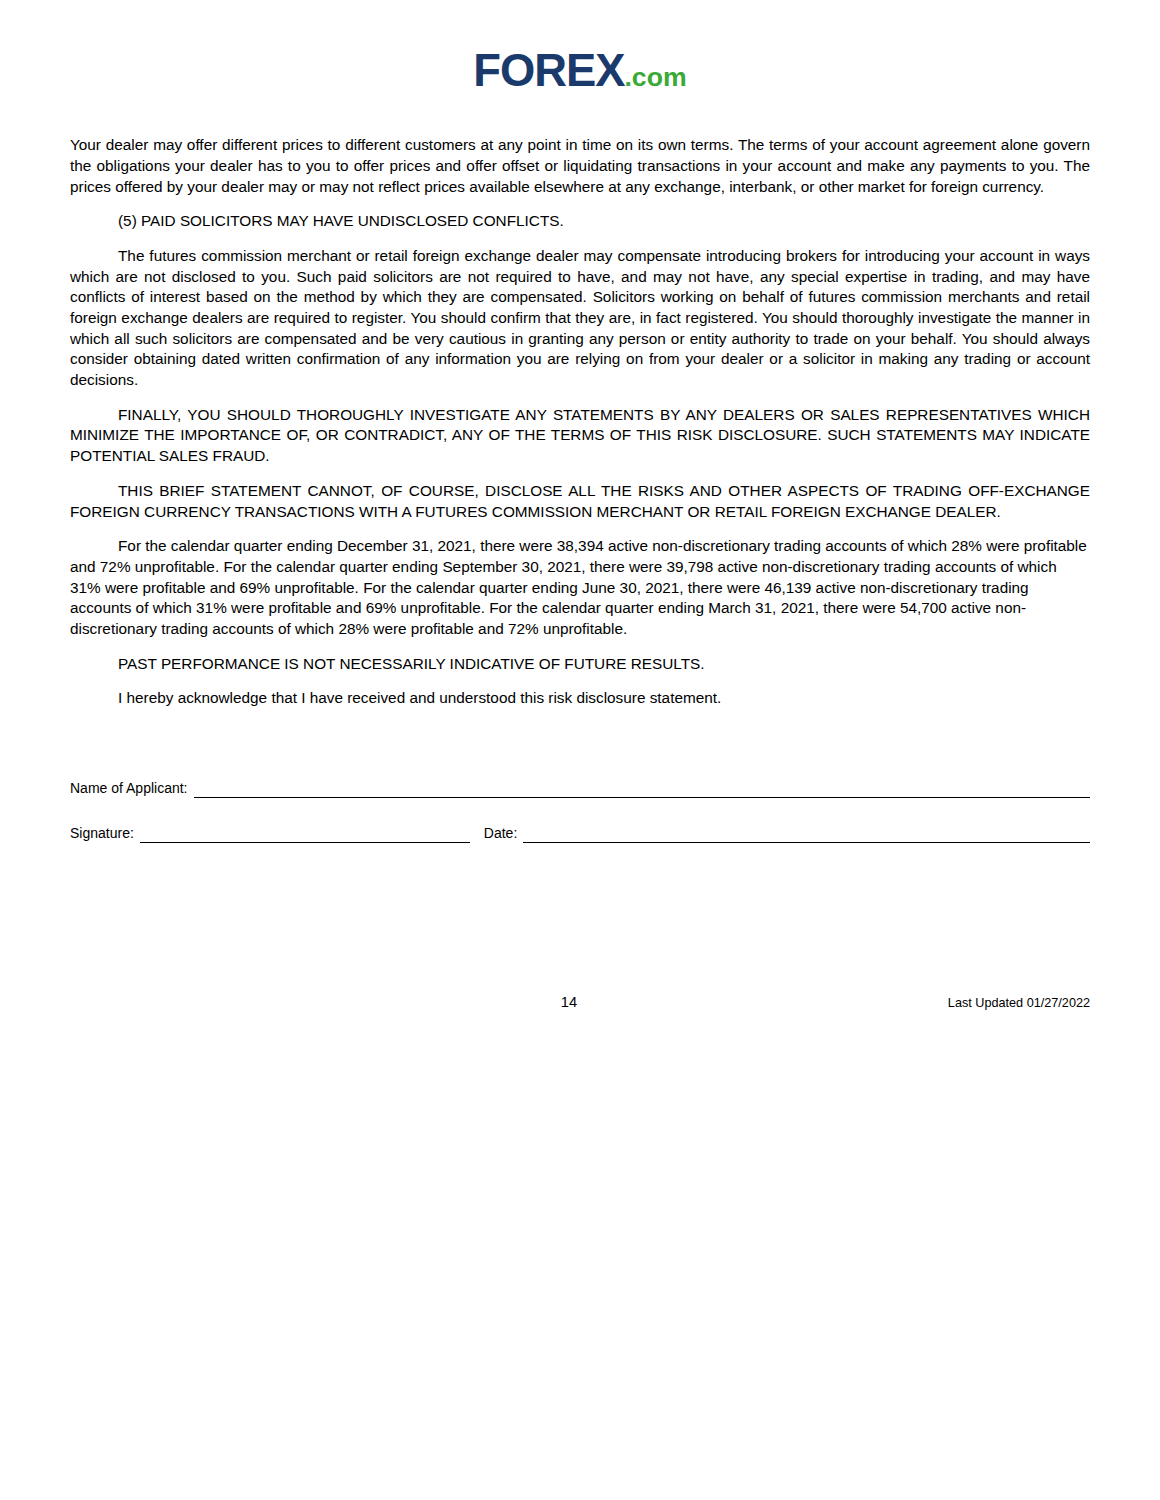FOREX.com
Your dealer may offer different prices to different customers at any point in time on its own terms. The terms of your account agreement alone govern the obligations your dealer has to you to offer prices and offer offset or liquidating transactions in your account and make any payments to you. The prices offered by your dealer may or may not reflect prices available elsewhere at any exchange, interbank, or other market for foreign currency.
(5) PAID SOLICITORS MAY HAVE UNDISCLOSED CONFLICTS.
The futures commission merchant or retail foreign exchange dealer may compensate introducing brokers for introducing your account in ways which are not disclosed to you. Such paid solicitors are not required to have, and may not have, any special expertise in trading, and may have conflicts of interest based on the method by which they are compensated. Solicitors working on behalf of futures commission merchants and retail foreign exchange dealers are required to register. You should confirm that they are, in fact registered. You should thoroughly investigate the manner in which all such solicitors are compensated and be very cautious in granting any person or entity authority to trade on your behalf. You should always consider obtaining dated written confirmation of any information you are relying on from your dealer or a solicitor in making any trading or account decisions.
FINALLY, YOU SHOULD THOROUGHLY INVESTIGATE ANY STATEMENTS BY ANY DEALERS OR SALES REPRESENTATIVES WHICH MINIMIZE THE IMPORTANCE OF, OR CONTRADICT, ANY OF THE TERMS OF THIS RISK DISCLOSURE. SUCH STATEMENTS MAY INDICATE POTENTIAL SALES FRAUD.
THIS BRIEF STATEMENT CANNOT, OF COURSE, DISCLOSE ALL THE RISKS AND OTHER ASPECTS OF TRADING OFF-EXCHANGE FOREIGN CURRENCY TRANSACTIONS WITH A FUTURES COMMISSION MERCHANT OR RETAIL FOREIGN EXCHANGE DEALER.
For the calendar quarter ending December 31, 2021, there were 38,394 active non-discretionary trading accounts of which 28% were profitable and 72% unprofitable. For the calendar quarter ending September 30, 2021, there were 39,798 active non-discretionary trading accounts of which 31% were profitable and 69% unprofitable. For the calendar quarter ending June 30, 2021, there were 46,139 active non-discretionary trading accounts of which 31% were profitable and 69% unprofitable. For the calendar quarter ending March 31, 2021, there were 54,700 active non-discretionary trading accounts of which 28% were profitable and 72% unprofitable.
PAST PERFORMANCE IS NOT NECESSARILY INDICATIVE OF FUTURE RESULTS.
I hereby acknowledge that I have received and understood this risk disclosure statement.
Name of Applicant:
Signature: Date:
14
Last Updated 01/27/2022